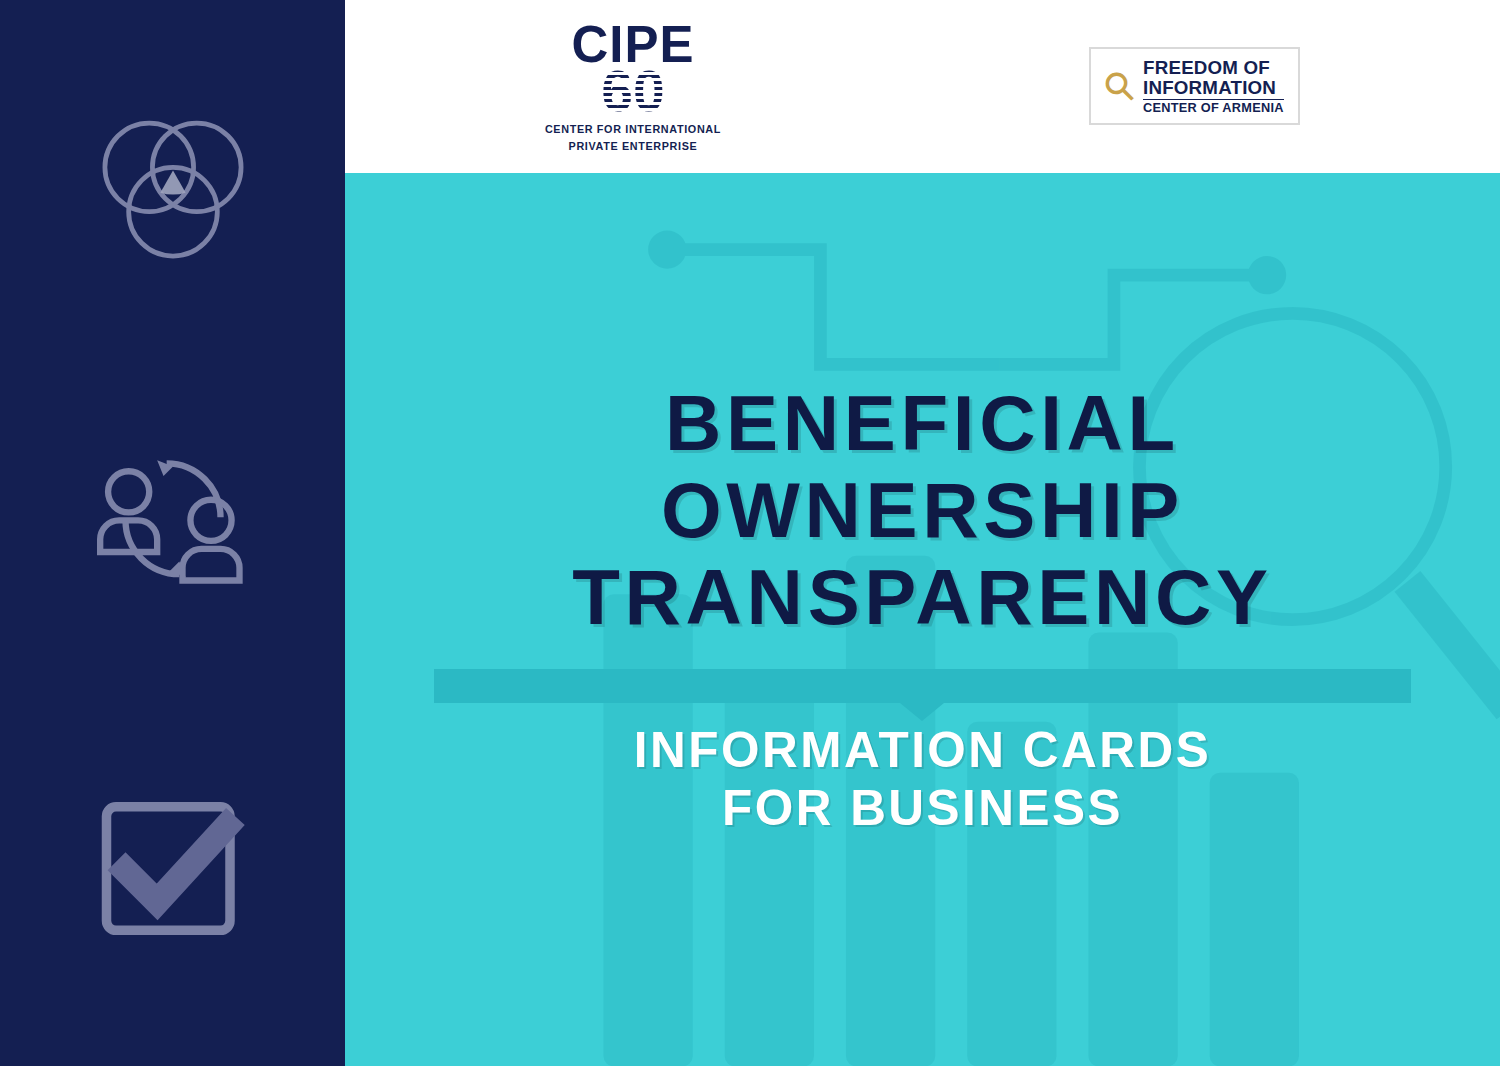CIPE 60 CENTER FOR INTERNATIONAL
PRIVATE ENTERPRISE
⚲ FREEDOM OF INFORMATION CENTER OF ARMENIA
BENEFICIAL OWNERSHIP TRANSPARENCY
INFORMATION CARDS FOR BUSINESS